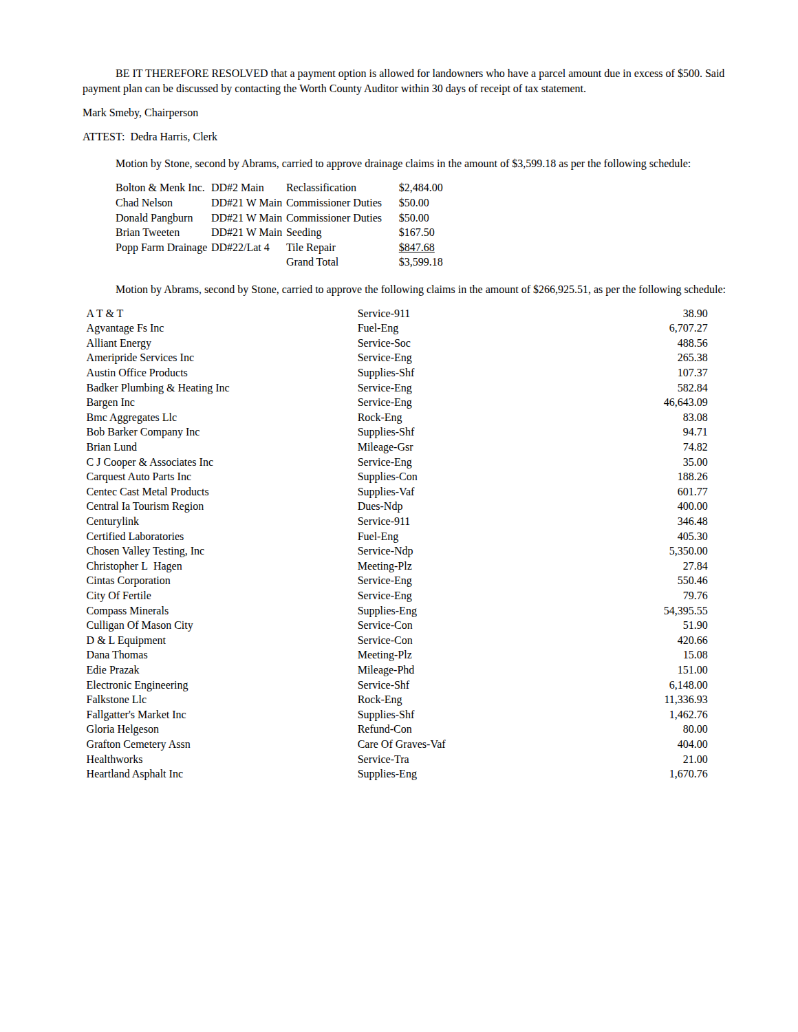BE IT THEREFORE RESOLVED that a payment option is allowed for landowners who have a parcel amount due in excess of $500. Said payment plan can be discussed by contacting the Worth County Auditor within 30 days of receipt of tax statement.
Mark Smeby, Chairperson
ATTEST: Dedra Harris, Clerk
Motion by Stone, second by Abrams, carried to approve drainage claims in the amount of $3,599.18 as per the following schedule:
| Bolton & Menk Inc. | DD#2 Main | Reclassification | $2,484.00 |
| Chad Nelson | DD#21 W Main | Commissioner Duties | $50.00 |
| Donald Pangburn | DD#21 W Main | Commissioner Duties | $50.00 |
| Brian Tweeten | DD#21 W Main | Seeding | $167.50 |
| Popp Farm Drainage | DD#22/Lat 4 | Tile Repair | $847.68 |
| | | Grand Total | $3,599.18 |
Motion by Abrams, second by Stone, carried to approve the following claims in the amount of $266,925.51, as per the following schedule:
| A T & T | Service-911 | 38.90 |
| Agvantage Fs Inc | Fuel-Eng | 6,707.27 |
| Alliant Energy | Service-Soc | 488.56 |
| Ameripride Services Inc | Service-Eng | 265.38 |
| Austin Office Products | Supplies-Shf | 107.37 |
| Badker Plumbing & Heating Inc | Service-Eng | 582.84 |
| Bargen Inc | Service-Eng | 46,643.09 |
| Bmc Aggregates Llc | Rock-Eng | 83.08 |
| Bob Barker Company Inc | Supplies-Shf | 94.71 |
| Brian Lund | Mileage-Gsr | 74.82 |
| C J Cooper & Associates Inc | Service-Eng | 35.00 |
| Carquest Auto Parts Inc | Supplies-Con | 188.26 |
| Centec Cast Metal Products | Supplies-Vaf | 601.77 |
| Central Ia Tourism Region | Dues-Ndp | 400.00 |
| Centurylink | Service-911 | 346.48 |
| Certified Laboratories | Fuel-Eng | 405.30 |
| Chosen Valley Testing, Inc | Service-Ndp | 5,350.00 |
| Christopher L Hagen | Meeting-Plz | 27.84 |
| Cintas Corporation | Service-Eng | 550.46 |
| City Of Fertile | Service-Eng | 79.76 |
| Compass Minerals | Supplies-Eng | 54,395.55 |
| Culligan Of Mason City | Service-Con | 51.90 |
| D & L Equipment | Service-Con | 420.66 |
| Dana Thomas | Meeting-Plz | 15.08 |
| Edie Prazak | Mileage-Phd | 151.00 |
| Electronic Engineering | Service-Shf | 6,148.00 |
| Falkstone Llc | Rock-Eng | 11,336.93 |
| Fallgatter's Market Inc | Supplies-Shf | 1,462.76 |
| Gloria Helgeson | Refund-Con | 80.00 |
| Grafton Cemetery Assn | Care Of Graves-Vaf | 404.00 |
| Healthworks | Service-Tra | 21.00 |
| Heartland Asphalt Inc | Supplies-Eng | 1,670.76 |